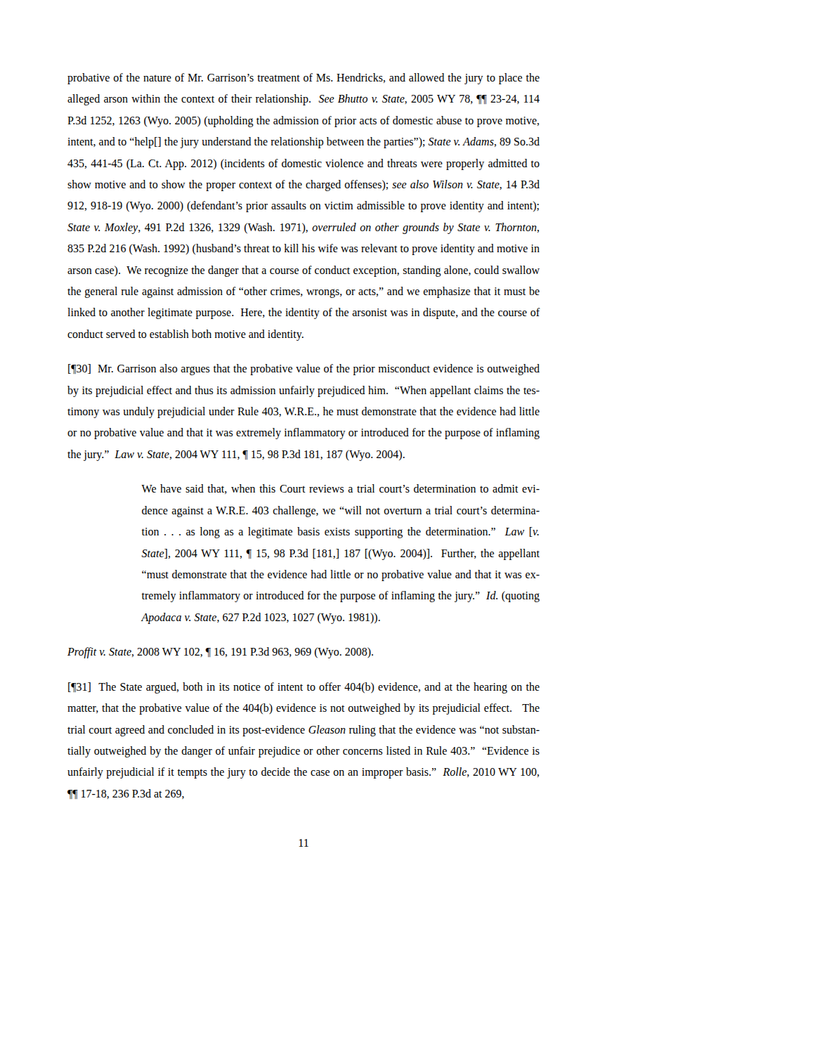probative of the nature of Mr. Garrison’s treatment of Ms. Hendricks, and allowed the jury to place the alleged arson within the context of their relationship. See Bhutto v. State, 2005 WY 78, ¶¶ 23-24, 114 P.3d 1252, 1263 (Wyo. 2005) (upholding the admission of prior acts of domestic abuse to prove motive, intent, and to “help[] the jury understand the relationship between the parties”); State v. Adams, 89 So.3d 435, 441-45 (La. Ct. App. 2012) (incidents of domestic violence and threats were properly admitted to show motive and to show the proper context of the charged offenses); see also Wilson v. State, 14 P.3d 912, 918-19 (Wyo. 2000) (defendant’s prior assaults on victim admissible to prove identity and intent); State v. Moxley, 491 P.2d 1326, 1329 (Wash. 1971), overruled on other grounds by State v. Thornton, 835 P.2d 216 (Wash. 1992) (husband’s threat to kill his wife was relevant to prove identity and motive in arson case). We recognize the danger that a course of conduct exception, standing alone, could swallow the general rule against admission of “other crimes, wrongs, or acts,” and we emphasize that it must be linked to another legitimate purpose. Here, the identity of the arsonist was in dispute, and the course of conduct served to establish both motive and identity.
[¶30] Mr. Garrison also argues that the probative value of the prior misconduct evidence is outweighed by its prejudicial effect and thus its admission unfairly prejudiced him. “When appellant claims the testimony was unduly prejudicial under Rule 403, W.R.E., he must demonstrate that the evidence had little or no probative value and that it was extremely inflammatory or introduced for the purpose of inflaming the jury.” Law v. State, 2004 WY 111, ¶ 15, 98 P.3d 181, 187 (Wyo. 2004).
We have said that, when this Court reviews a trial court’s determination to admit evidence against a W.R.E. 403 challenge, we “will not overturn a trial court’s determination . . . as long as a legitimate basis exists supporting the determination.” Law [v. State], 2004 WY 111, ¶ 15, 98 P.3d [181,] 187 [(Wyo. 2004)]. Further, the appellant “must demonstrate that the evidence had little or no probative value and that it was extremely inflammatory or introduced for the purpose of inflaming the jury.” Id. (quoting Apodaca v. State, 627 P.2d 1023, 1027 (Wyo. 1981)).
Proffit v. State, 2008 WY 102, ¶ 16, 191 P.3d 963, 969 (Wyo. 2008).
[¶31] The State argued, both in its notice of intent to offer 404(b) evidence, and at the hearing on the matter, that the probative value of the 404(b) evidence is not outweighed by its prejudicial effect. The trial court agreed and concluded in its post-evidence Gleason ruling that the evidence was “not substantially outweighed by the danger of unfair prejudice or other concerns listed in Rule 403.” “Evidence is unfairly prejudicial if it tempts the jury to decide the case on an improper basis.” Rolle, 2010 WY 100, ¶¶ 17-18, 236 P.3d at 269,
11